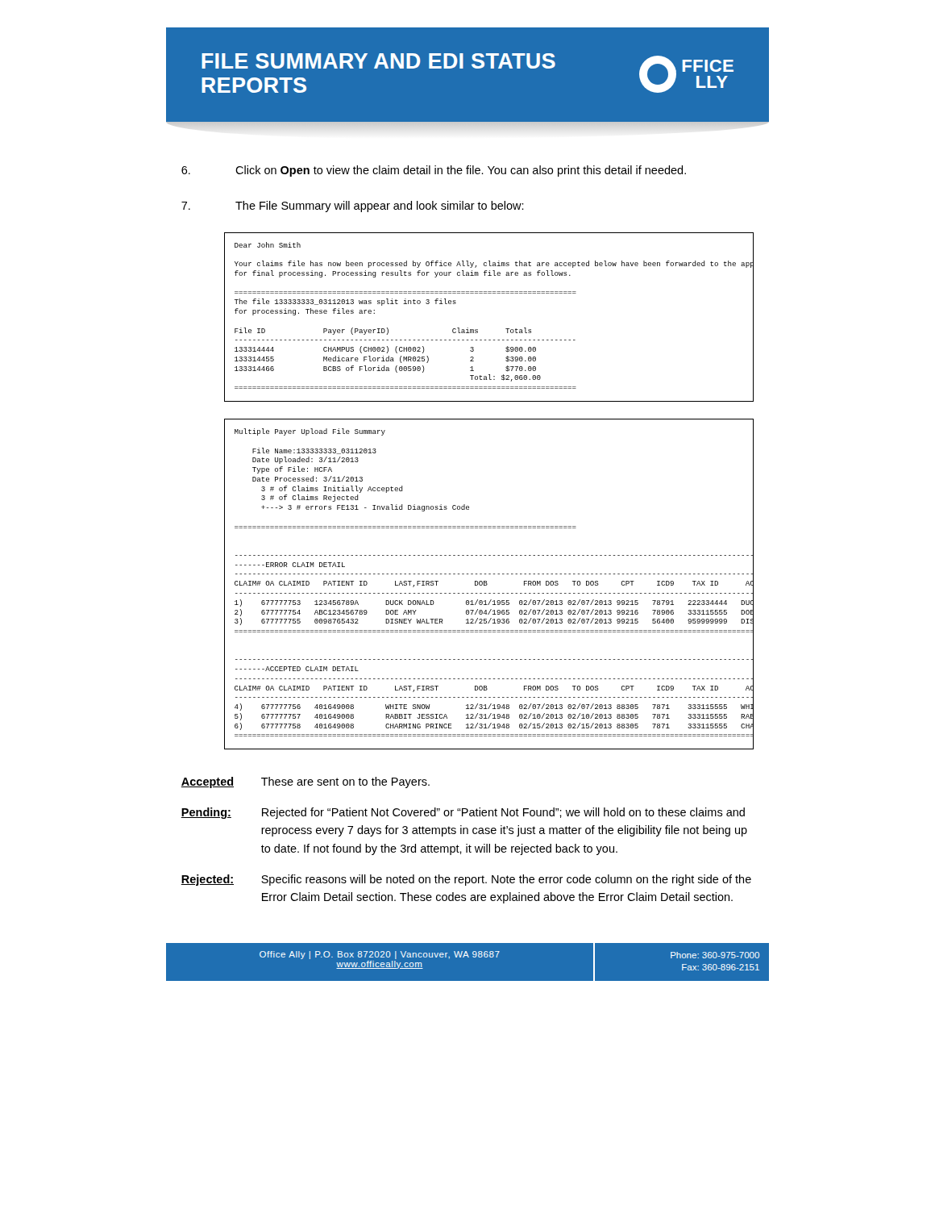File Summary and EDI Status Reports
FFICE LLY
6. Click on Open to view the claim detail in the file. You can also print this detail if needed.
7. The File Summary will appear and look similar to below:
Dear John Smith

Your claims file has now been processed by Office Ally, claims that are accepted below have been forwarded to the appropriate payers
for final processing. Processing results for your claim file are as follows.

=============================================================================
The file 133333333_03112013 was split into 3 files
for processing. These files are:

File ID             Payer (PayerID)              Claims      Totals
-----------------------------------------------------------------------------
133314444           CHAMPUS (CH002) (CH002)          3       $900.00
133314455           Medicare Florida (MR025)         2       $390.00
133314466           BCBS of Florida (00590)          1       $770.00
                                                     Total: $2,060.00
=============================================================================
Multiple Payer Upload File Summary

    File Name:133333333_03112013
    Date Uploaded: 3/11/2013
    Type of File: HCFA
    Date Processed: 3/11/2013
      3 # of Claims Initially Accepted
      3 # of Claims Rejected
      +---> 3 # errors FE131 - Invalid Diagnosis Code

=============================================================================


-------------------------------------------------------------------------------------------------------------------------------------
-------ERROR CLAIM DETAIL
-------------------------------------------------------------------------------------------------------------------------------------
CLAIM# OA CLAIMID   PATIENT ID      LAST,FIRST        DOB        FROM DOS   TO DOS     CPT     ICD9    TAX ID      ACCNT#      PHYS.ID      PAYER  ERRORS
-------------------------------------------------------------------------------------------------------------------------------------
1)    677777753   123456789A      DUCK DONALD       01/01/1955  02/07/2013 02/07/2013 99215   78791   222334444   DUCK1234    1111111111 MR025  FE131
2)    677777754   ABC123456789    DOE AMY           07/04/1965  02/07/2013 02/07/2013 99216   78906   333115555   DOEA0000    1111111111 00590  FE131
3)    677777755   0098765432      DISNEY WALTER     12/25/1936  02/07/2013 02/07/2013 99215   56400   959999999   DISNWAL0    1111111111 MR025  FE131
=====================================================================================================================================


-------------------------------------------------------------------------------------------------------------------------------------
-------ACCEPTED CLAIM DETAIL
-------------------------------------------------------------------------------------------------------------------------------------
CLAIM# OA CLAIMID   PATIENT ID      LAST,FIRST        DOB        FROM DOS   TO DOS     CPT     ICD9    TAX ID      ACCNT#      PHYS.ID      PAYER
-------------------------------------------------------------------------------------------------------------------------------------
4)    677777756   401649008       WHITE SNOW        12/31/1948  02/07/2013 02/07/2013 88305   7871    333115555   WHITS000    1111111111 CH002
5)    677777757   401649008       RABBIT JESSICA    12/31/1948  02/10/2013 02/10/2013 88305   7871    333115555   RABJ0000    1111111111 CH002
6)    677777758   401649008       CHARMING PRINCE   12/31/1948  02/15/2013 02/15/2013 88305   7871    333115555   CHARP000    1111111111 CH002
=====================================================================================================================================
Accepted
These are sent on to the Payers.
Pending:
Rejected for “Patient Not Covered” or “Patient Not Found”; we will hold on to these claims and reprocess every 7 days for 3 attempts in case it’s just a matter of the eligibility file not being up to date. If not found by the 3rd attempt, it will be rejected back to you.
Rejected:
Specific reasons will be noted on the report. Note the error code column on the right side of the Error Claim Detail section. These codes are explained above the Error Claim Detail section.
Office Ally | P.O. Box 872020 | Vancouver, WA 98687
www.officeally.com
Phone: 360-975-7000
Fax: 360-896-2151